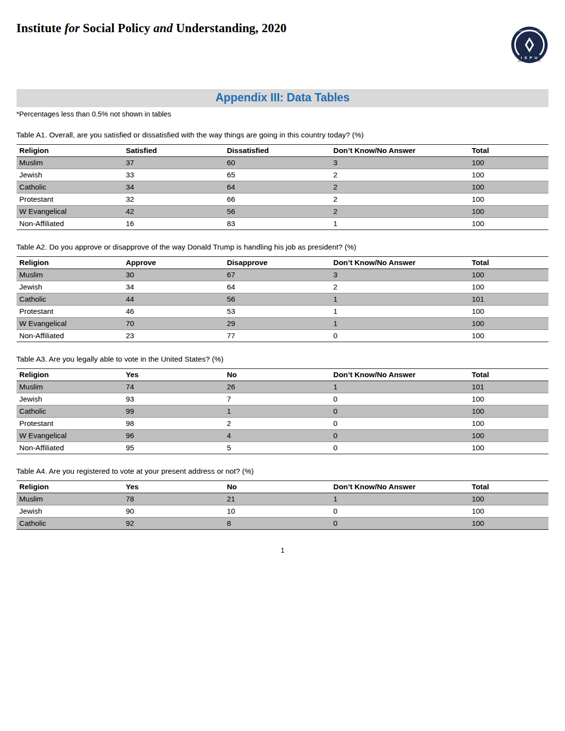I S P U INSTITUTE FOR SOCIAL POLICY AND UNDERSTANDING
Institute for Social Policy and Understanding, 2020
Appendix III: Data Tables
*Percentages less than 0.5% not shown in tables
Table A1. Overall, are you satisfied or dissatisfied with the way things are going in this country today? (%)
| Religion | Satisfied | Dissatisfied | Don’t Know/No Answer | Total |
| --- | --- | --- | --- | --- |
| Muslim | 37 | 60 | 3 | 100 |
| Jewish | 33 | 65 | 2 | 100 |
| Catholic | 34 | 64 | 2 | 100 |
| Protestant | 32 | 66 | 2 | 100 |
| W Evangelical | 42 | 56 | 2 | 100 |
| Non-Affiliated | 16 | 83 | 1 | 100 |
Table A2. Do you approve or disapprove of the way Donald Trump is handling his job as president? (%)
| Religion | Approve | Disapprove | Don’t Know/No Answer | Total |
| --- | --- | --- | --- | --- |
| Muslim | 30 | 67 | 3 | 100 |
| Jewish | 34 | 64 | 2 | 100 |
| Catholic | 44 | 56 | 1 | 101 |
| Protestant | 46 | 53 | 1 | 100 |
| W Evangelical | 70 | 29 | 1 | 100 |
| Non-Affiliated | 23 | 77 | 0 | 100 |
Table A3. Are you legally able to vote in the United States? (%)
| Religion | Yes | No | Don’t Know/No Answer | Total |
| --- | --- | --- | --- | --- |
| Muslim | 74 | 26 | 1 | 101 |
| Jewish | 93 | 7 | 0 | 100 |
| Catholic | 99 | 1 | 0 | 100 |
| Protestant | 98 | 2 | 0 | 100 |
| W Evangelical | 96 | 4 | 0 | 100 |
| Non-Affiliated | 95 | 5 | 0 | 100 |
Table A4. Are you registered to vote at your present address or not? (%)
| Religion | Yes | No | Don’t Know/No Answer | Total |
| --- | --- | --- | --- | --- |
| Muslim | 78 | 21 | 1 | 100 |
| Jewish | 90 | 10 | 0 | 100 |
| Catholic | 92 | 8 | 0 | 100 |
1